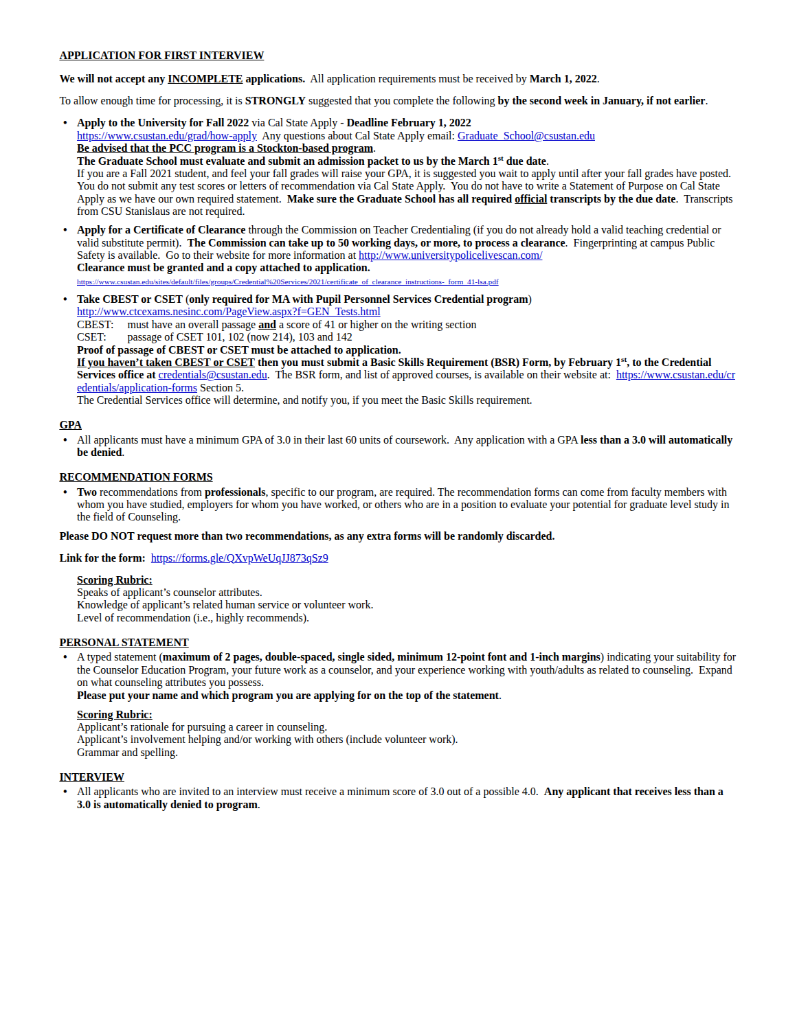APPLICATION FOR FIRST INTERVIEW
We will not accept any INCOMPLETE applications. All application requirements must be received by March 1, 2022.
To allow enough time for processing, it is STRONGLY suggested that you complete the following by the second week in January, if not earlier.
Apply to the University for Fall 2022 via Cal State Apply - Deadline February 1, 2022
https://www.csustan.edu/grad/how-apply Any questions about Cal State Apply email: Graduate_School@csustan.edu
Be advised that the PCC program is a Stockton-based program.
The Graduate School must evaluate and submit an admission packet to us by the March 1st due date.
If you are a Fall 2021 student, and feel your fall grades will raise your GPA, it is suggested you wait to apply until after your fall grades have posted. You do not submit any test scores or letters of recommendation via Cal State Apply. You do not have to write a Statement of Purpose on Cal State Apply as we have our own required statement. Make sure the Graduate School has all required official transcripts by the due date. Transcripts from CSU Stanislaus are not required.
Apply for a Certificate of Clearance through the Commission on Teacher Credentialing (if you do not already hold a valid teaching credential or valid substitute permit). The Commission can take up to 50 working days, or more, to process a clearance. Fingerprinting at campus Public Safety is available. Go to their website for more information at http://www.universitypolicelivescan.com/
Clearance must be granted and a copy attached to application.
https://www.csustan.edu/sites/default/files/groups/Credential%20Services/2021/certificate_of_clearance_instructions-_form_41-lsa.pdf
Take CBEST or CSET (only required for MA with Pupil Personnel Services Credential program)
http://www.ctcexams.nesinc.com/PageView.aspx?f=GEN_Tests.html
CBEST: must have an overall passage and a score of 41 or higher on the writing section
CSET: passage of CSET 101, 102 (now 214), 103 and 142
Proof of passage of CBEST or CSET must be attached to application.
If you haven’t taken CBEST or CSET then you must submit a Basic Skills Requirement (BSR) Form, by February 1st, to the Credential Services office at credentials@csustan.edu. The BSR form, and list of approved courses, is available on their website at: https://www.csustan.edu/credentials/application-forms Section 5.
The Credential Services office will determine, and notify you, if you meet the Basic Skills requirement.
GPA
All applicants must have a minimum GPA of 3.0 in their last 60 units of coursework. Any application with a GPA less than a 3.0 will automatically be denied.
RECOMMENDATION FORMS
Two recommendations from professionals, specific to our program, are required. The recommendation forms can come from faculty members with whom you have studied, employers for whom you have worked, or others who are in a position to evaluate your potential for graduate level study in the field of Counseling.
Please DO NOT request more than two recommendations, as any extra forms will be randomly discarded.
Link for the form: https://forms.gle/QXvpWeUqJJ873qSz9
Scoring Rubric:
Speaks of applicant’s counselor attributes.
Knowledge of applicant’s related human service or volunteer work.
Level of recommendation (i.e., highly recommends).
PERSONAL STATEMENT
A typed statement (maximum of 2 pages, double-spaced, single sided, minimum 12-point font and 1-inch margins) indicating your suitability for the Counselor Education Program, your future work as a counselor, and your experience working with youth/adults as related to counseling. Expand on what counseling attributes you possess.
Please put your name and which program you are applying for on the top of the statement.
Scoring Rubric:
Applicant’s rationale for pursuing a career in counseling.
Applicant’s involvement helping and/or working with others (include volunteer work).
Grammar and spelling.
INTERVIEW
All applicants who are invited to an interview must receive a minimum score of 3.0 out of a possible 4.0. Any applicant that receives less than a 3.0 is automatically denied to program.